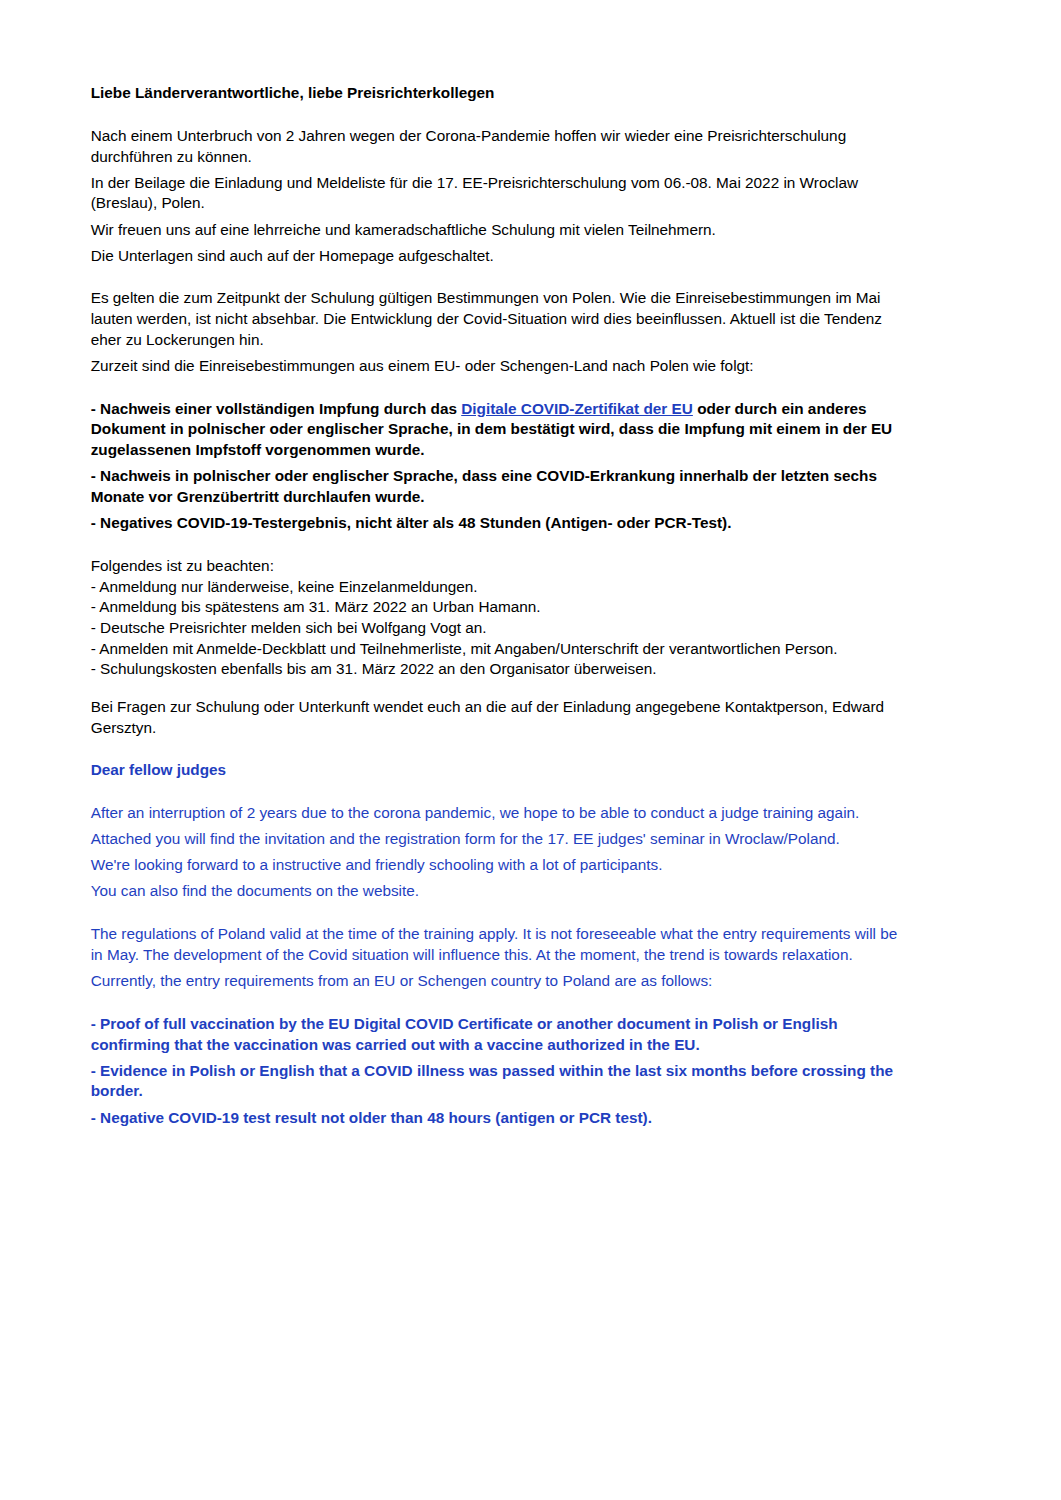Liebe Länderverantwortliche, liebe Preisrichterkollegen
Nach einem Unterbruch von 2 Jahren wegen der Corona-Pandemie hoffen wir wieder eine Preisrichterschulung durchführen zu können.
In der Beilage die Einladung und Meldeliste für die 17. EE-Preisrichterschulung vom 06.-08. Mai 2022 in Wroclaw (Breslau), Polen.
Wir freuen uns auf eine lehrreiche und kameradschaftliche Schulung mit vielen Teilnehmern.
Die Unterlagen sind auch auf der Homepage aufgeschaltet.
Es gelten die zum Zeitpunkt der Schulung gültigen Bestimmungen von Polen. Wie die Einreisebestimmungen im Mai lauten werden, ist nicht absehbar. Die Entwicklung der Covid-Situation wird dies beeinflussen. Aktuell ist die Tendenz eher zu Lockerungen hin.
Zurzeit sind die Einreisebestimmungen aus einem EU- oder Schengen-Land nach Polen wie folgt:
- Nachweis einer vollständigen Impfung durch das Digitale COVID-Zertifikat der EU oder durch ein anderes Dokument in polnischer oder englischer Sprache, in dem bestätigt wird, dass die Impfung mit einem in der EU zugelassenen Impfstoff vorgenommen wurde.
- Nachweis in polnischer oder englischer Sprache, dass eine COVID-Erkrankung innerhalb der letzten sechs Monate vor Grenzübertritt durchlaufen wurde.
- Negatives COVID-19-Testergebnis, nicht älter als 48 Stunden (Antigen- oder PCR-Test).
Folgendes ist zu beachten:
- Anmeldung nur länderweise, keine Einzelanmeldungen.
- Anmeldung bis spätestens am 31. März 2022 an Urban Hamann.
- Deutsche Preisrichter melden sich bei Wolfgang Vogt an.
- Anmelden mit Anmelde-Deckblatt und Teilnehmerliste, mit Angaben/Unterschrift der verantwortlichen Person.
- Schulungskosten ebenfalls bis am 31. März 2022 an den Organisator überweisen.
Bei Fragen zur Schulung oder Unterkunft wendet euch an die auf der Einladung angegebene Kontaktperson, Edward Gersztyn.
Dear fellow judges
After an interruption of 2 years due to the corona pandemic, we hope to be able to conduct a judge training again.
Attached you will find the invitation and the registration form for the 17. EE judges' seminar in Wroclaw/Poland.
We're looking forward to a instructive and friendly schooling with a lot of participants.
You can also find the documents on the website.
The regulations of Poland valid at the time of the training apply. It is not foreseeable what the entry requirements will be in May. The development of the Covid situation will influence this. At the moment, the trend is towards relaxation.
Currently, the entry requirements from an EU or Schengen country to Poland are as follows:
- Proof of full vaccination by the EU Digital COVID Certificate or another document in Polish or English confirming that the vaccination was carried out with a vaccine authorized in the EU.
- Evidence in Polish or English that a COVID illness was passed within the last six months before crossing the border.
- Negative COVID-19 test result not older than 48 hours (antigen or PCR test).